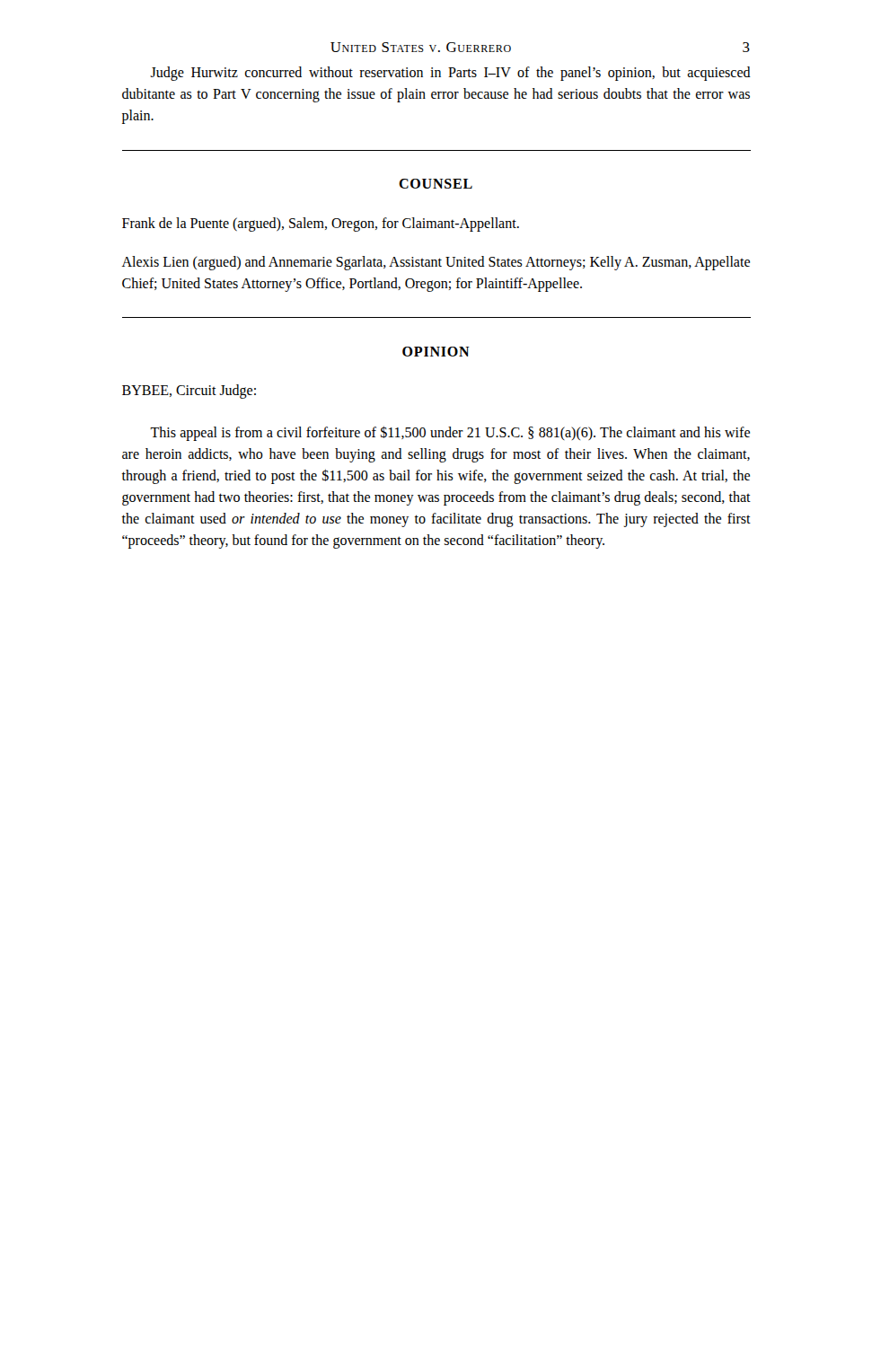United States v. Guerrero 3
Judge Hurwitz concurred without reservation in Parts I–IV of the panel’s opinion, but acquiesced dubitante as to Part V concerning the issue of plain error because he had serious doubts that the error was plain.
COUNSEL
Frank de la Puente (argued), Salem, Oregon, for Claimant-Appellant.
Alexis Lien (argued) and Annemarie Sgarlata, Assistant United States Attorneys; Kelly A. Zusman, Appellate Chief; United States Attorney’s Office, Portland, Oregon; for Plaintiff-Appellee.
OPINION
BYBEE, Circuit Judge:
This appeal is from a civil forfeiture of $11,500 under 21 U.S.C. § 881(a)(6). The claimant and his wife are heroin addicts, who have been buying and selling drugs for most of their lives. When the claimant, through a friend, tried to post the $11,500 as bail for his wife, the government seized the cash. At trial, the government had two theories: first, that the money was proceeds from the claimant’s drug deals; second, that the claimant used or intended to use the money to facilitate drug transactions. The jury rejected the first “proceeds” theory, but found for the government on the second “facilitation” theory.